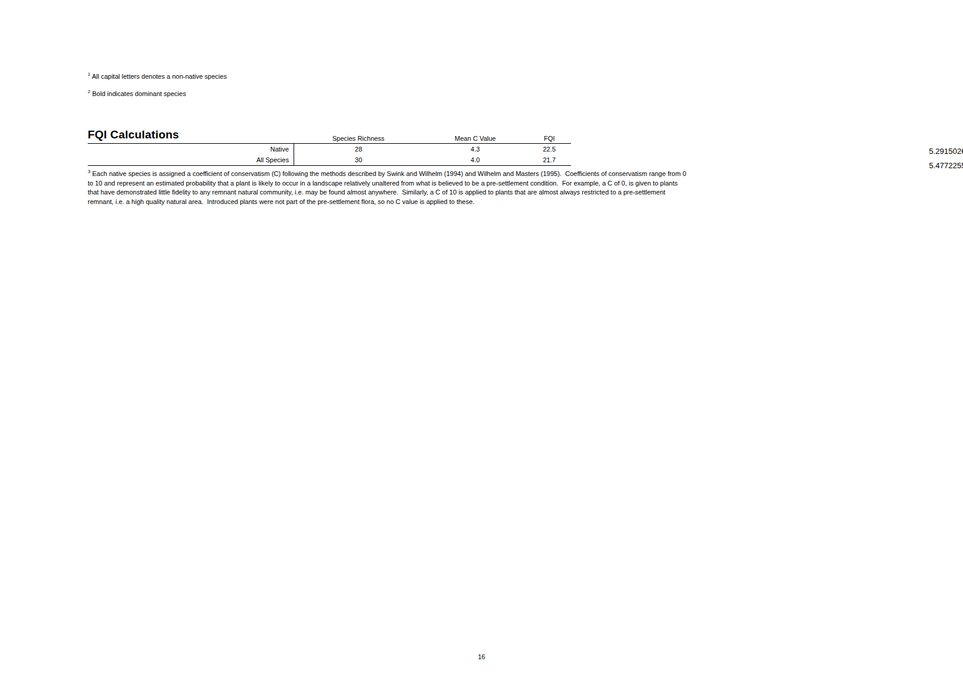1 All capital letters denotes a non-native species
2 Bold indicates dominant species
| FQI Calculations | Species Richness | Mean C Value | FQI |
| Native | 28 | 4.3 | 22.5 |
| All Species | 30 | 4.0 | 21.7 |
5.291502622
5.477225575
3 Each native species is assigned a coefficient of conservatism (C) following the methods described by Swink and Wilhelm (1994) and Wilhelm and Masters (1995). Coefficients of conservatism range from 0 to 10 and represent an estimated probability that a plant is likely to occur in a landscape relatively unaltered from what is believed to be a pre-settlement condition. For example, a C of 0, is given to plants that have demonstrated little fidelity to any remnant natural community, i.e. may be found almost anywhere. Similarly, a C of 10 is applied to plants that are almost always restricted to a pre-settlement remnant, i.e. a high quality natural area. Introduced plants were not part of the pre-settlement flora, so no C value is applied to these.
16